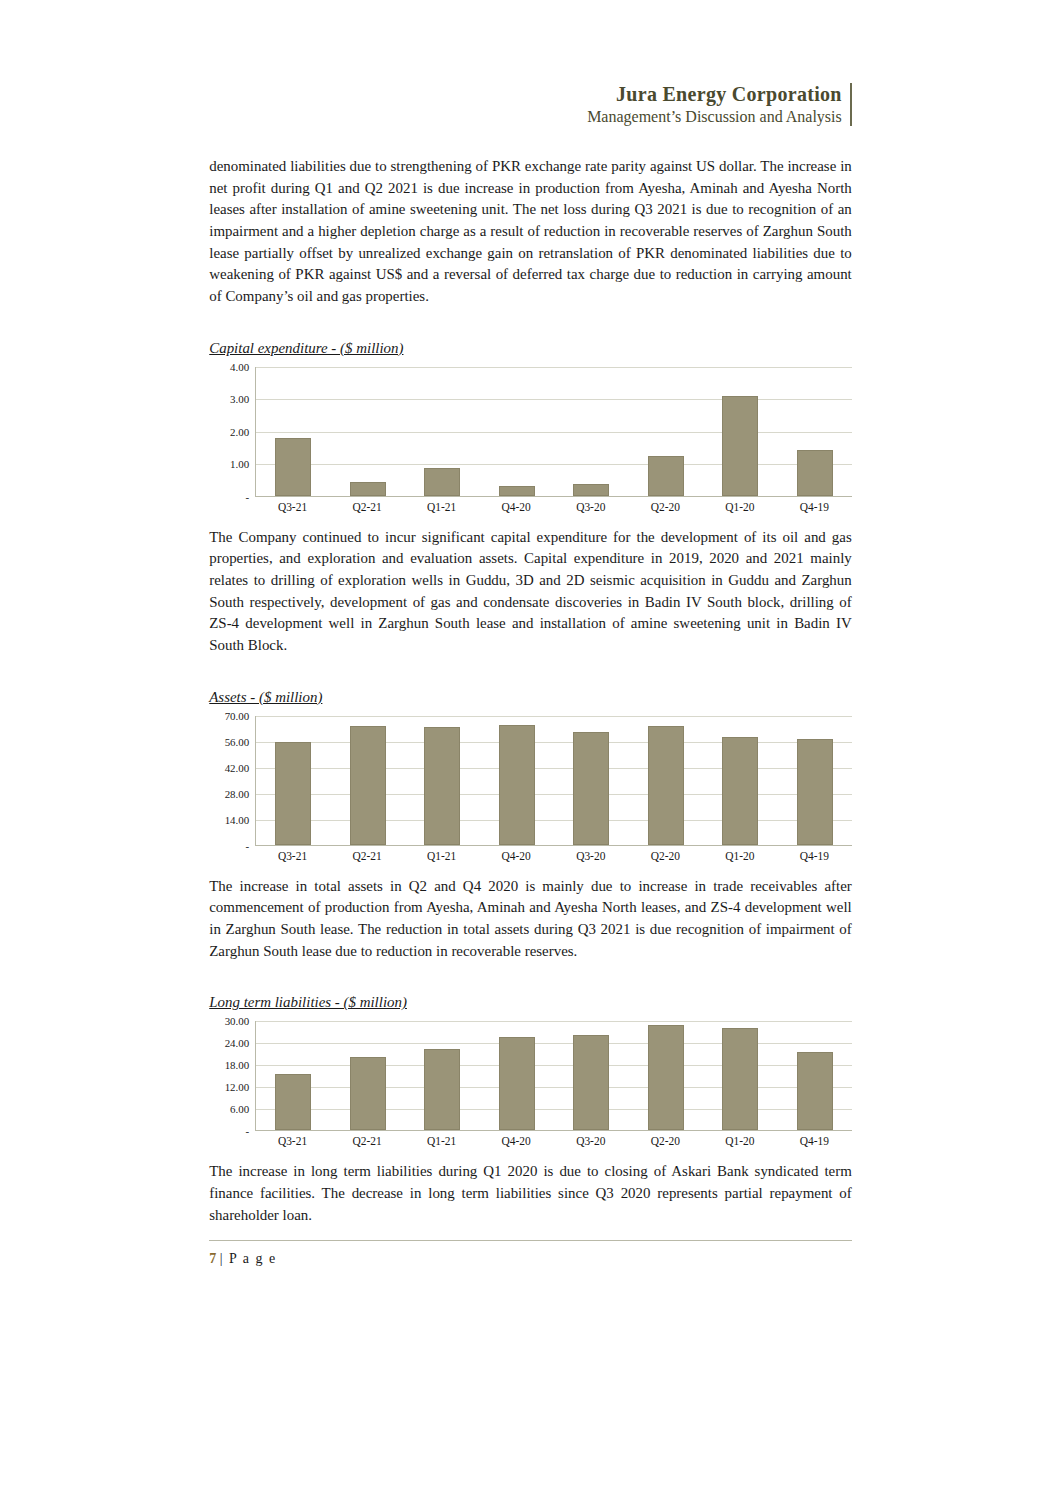Jura Energy Corporation
Management’s Discussion and Analysis
denominated liabilities due to strengthening of PKR exchange rate parity against US dollar. The increase in net profit during Q1 and Q2 2021 is due increase in production from Ayesha, Aminah and Ayesha North leases after installation of amine sweetening unit. The net loss during Q3 2021 is due to recognition of an impairment and a higher depletion charge as a result of reduction in recoverable reserves of Zarghun South lease partially offset by unrealized exchange gain on retranslation of PKR denominated liabilities due to weakening of PKR against US$ and a reversal of deferred tax charge due to reduction in carrying amount of Company’s oil and gas properties.
Capital expenditure - ($ million)
4.00
3.00
2.00
1.00
-
Q3-21
Q2-21
Q1-21
Q4-20
Q3-20
Q2-20
Q1-20
Q4-19
The Company continued to incur significant capital expenditure for the development of its oil and gas properties, and exploration and evaluation assets. Capital expenditure in 2019, 2020 and 2021 mainly relates to drilling of exploration wells in Guddu, 3D and 2D seismic acquisition in Guddu and Zarghun South respectively, development of gas and condensate discoveries in Badin IV South block, drilling of ZS-4 development well in Zarghun South lease and installation of amine sweetening unit in Badin IV South Block.
Assets - ($ million)
70.00
56.00
42.00
28.00
14.00
-
Q3-21
Q2-21
Q1-21
Q4-20
Q3-20
Q2-20
Q1-20
Q4-19
The increase in total assets in Q2 and Q4 2020 is mainly due to increase in trade receivables after commencement of production from Ayesha, Aminah and Ayesha North leases, and ZS-4 development well in Zarghun South lease. The reduction in total assets during Q3 2021 is due recognition of impairment of Zarghun South lease due to reduction in recoverable reserves.
Long term liabilities - ($ million)
30.00
24.00
18.00
12.00
6.00
-
Q3-21
Q2-21
Q1-21
Q4-20
Q3-20
Q2-20
Q1-20
Q4-19
The increase in long term liabilities during Q1 2020 is due to closing of Askari Bank syndicated term finance facilities. The decrease in long term liabilities since Q3 2020 represents partial repayment of shareholder loan.
7 | P a g e